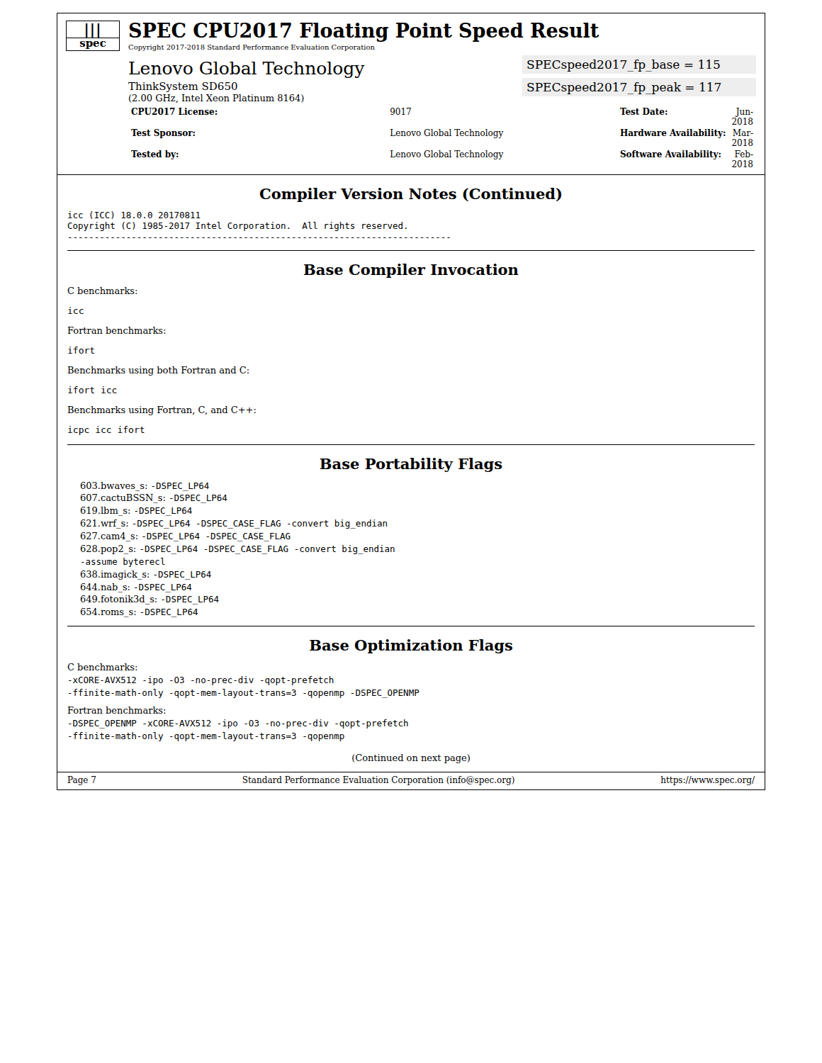|||
spec
SPEC CPU2017 Floating Point Speed Result
Copyright 2017-2018 Standard Performance Evaluation Corporation
Lenovo Global Technology
ThinkSystem SD650
(2.00 GHz, Intel Xeon Platinum 8164)
SPECspeed2017_fp_base = 115
SPECspeed2017_fp_peak = 117
| CPU2017 License: | 9017 | Test Date: | Jun-2018 |
| Test Sponsor: | Lenovo Global Technology | Hardware Availability: | Mar-2018 |
| Tested by: | Lenovo Global Technology | Software Availability: | Feb-2018 |
Compiler Version Notes (Continued)
icc (ICC) 18.0.0 20170811
Copyright (C) 1985-2017 Intel Corporation.  All rights reserved.
------------------------------------------------------------------------
Base Compiler Invocation
C benchmarks:
icc
Fortran benchmarks:
ifort
Benchmarks using both Fortran and C:
ifort icc
Benchmarks using Fortran, C, and C++:
icpc icc ifort
Base Portability Flags
603.bwaves_s: -DSPEC_LP64
607.cactuBSSN_s: -DSPEC_LP64
619.lbm_s: -DSPEC_LP64
621.wrf_s: -DSPEC_LP64 -DSPEC_CASE_FLAG -convert big_endian
627.cam4_s: -DSPEC_LP64 -DSPEC_CASE_FLAG
628.pop2_s: -DSPEC_LP64 -DSPEC_CASE_FLAG -convert big_endian
-assume byterecl
638.imagick_s: -DSPEC_LP64
644.nab_s: -DSPEC_LP64
649.fotonik3d_s: -DSPEC_LP64
654.roms_s: -DSPEC_LP64
Base Optimization Flags
C benchmarks:
-xCORE-AVX512 -ipo -O3 -no-prec-div -qopt-prefetch
-ffinite-math-only -qopt-mem-layout-trans=3 -qopenmp -DSPEC_OPENMP
Fortran benchmarks:
-DSPEC_OPENMP -xCORE-AVX512 -ipo -O3 -no-prec-div -qopt-prefetch
-ffinite-math-only -qopt-mem-layout-trans=3 -qopenmp
(Continued on next page)
Page 7
Standard Performance Evaluation Corporation (info@spec.org)
https://www.spec.org/